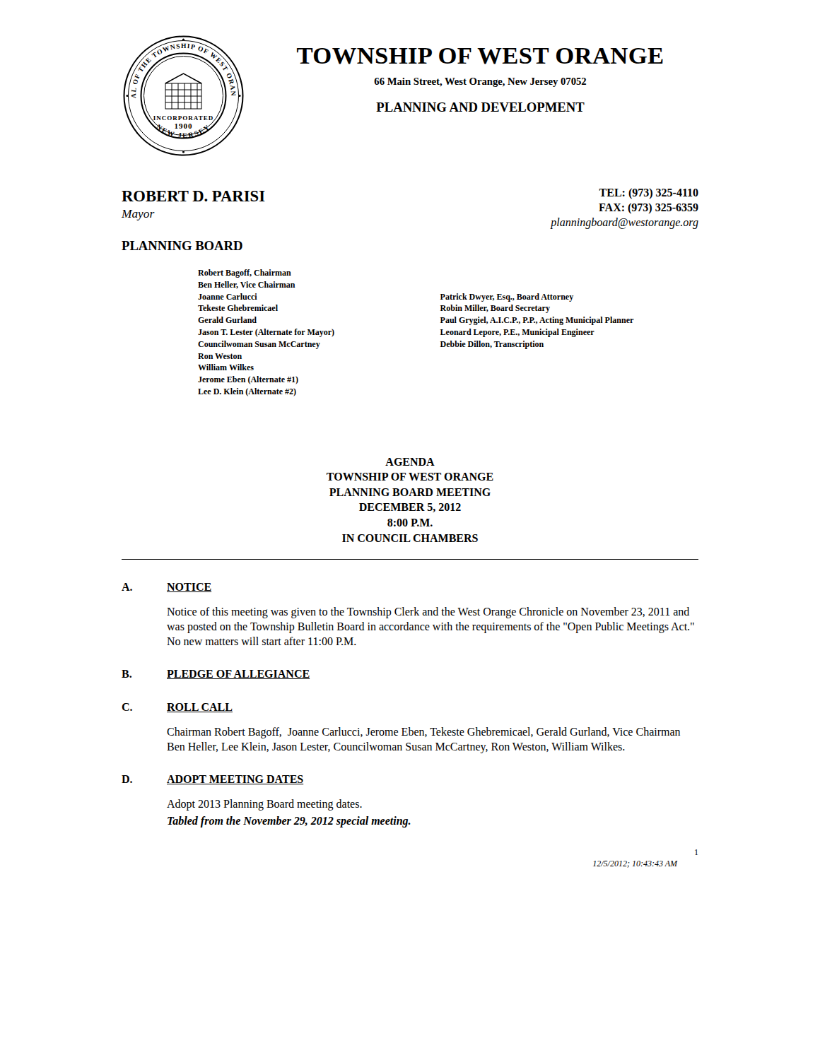INCORPORATED 1900 SEAL OF THE TOWNSHIP OF WEST ORANGE NEW JERSEY
TOWNSHIP OF WEST ORANGE
66 Main Street, West Orange, New Jersey 07052
PLANNING AND DEVELOPMENT
ROBERT D. PARISI
Mayor
PLANNING BOARD
TEL: (973) 325-4110
FAX: (973) 325-6359
planningboard@westorange.org
| Robert Bagoff, Chairman | |
| Ben Heller, Vice Chairman | |
| Joanne Carlucci | Patrick Dwyer, Esq., Board Attorney |
| Tekeste Ghebremicael | Robin Miller, Board Secretary |
| Gerald Gurland | Paul Grygiel, A.I.C.P., P.P., Acting Municipal Planner |
| Jason T. Lester (Alternate for Mayor) | Leonard Lepore, P.E., Municipal Engineer |
| Councilwoman Susan McCartney | Debbie Dillon, Transcription |
| Ron Weston | |
| William Wilkes | |
| Jerome Eben (Alternate #1) | |
| Lee D. Klein (Alternate #2) | |
AGENDA
TOWNSHIP OF WEST ORANGE
PLANNING BOARD MEETING
DECEMBER 5, 2012
8:00 P.M.
IN COUNCIL CHAMBERS
A. NOTICE
Notice of this meeting was given to the Township Clerk and the West Orange Chronicle on November 23, 2011 and was posted on the Township Bulletin Board in accordance with the requirements of the "Open Public Meetings Act." No new matters will start after 11:00 P.M.
B. PLEDGE OF ALLEGIANCE
C. ROLL CALL
Chairman Robert Bagoff, Joanne Carlucci, Jerome Eben, Tekeste Ghebremicael, Gerald Gurland, Vice Chairman Ben Heller, Lee Klein, Jason Lester, Councilwoman Susan McCartney, Ron Weston, William Wilkes.
D. ADOPT MEETING DATES
Adopt 2013 Planning Board meeting dates.
Tabled from the November 29, 2012 special meeting.
1
12/5/2012; 10:43:43 AM